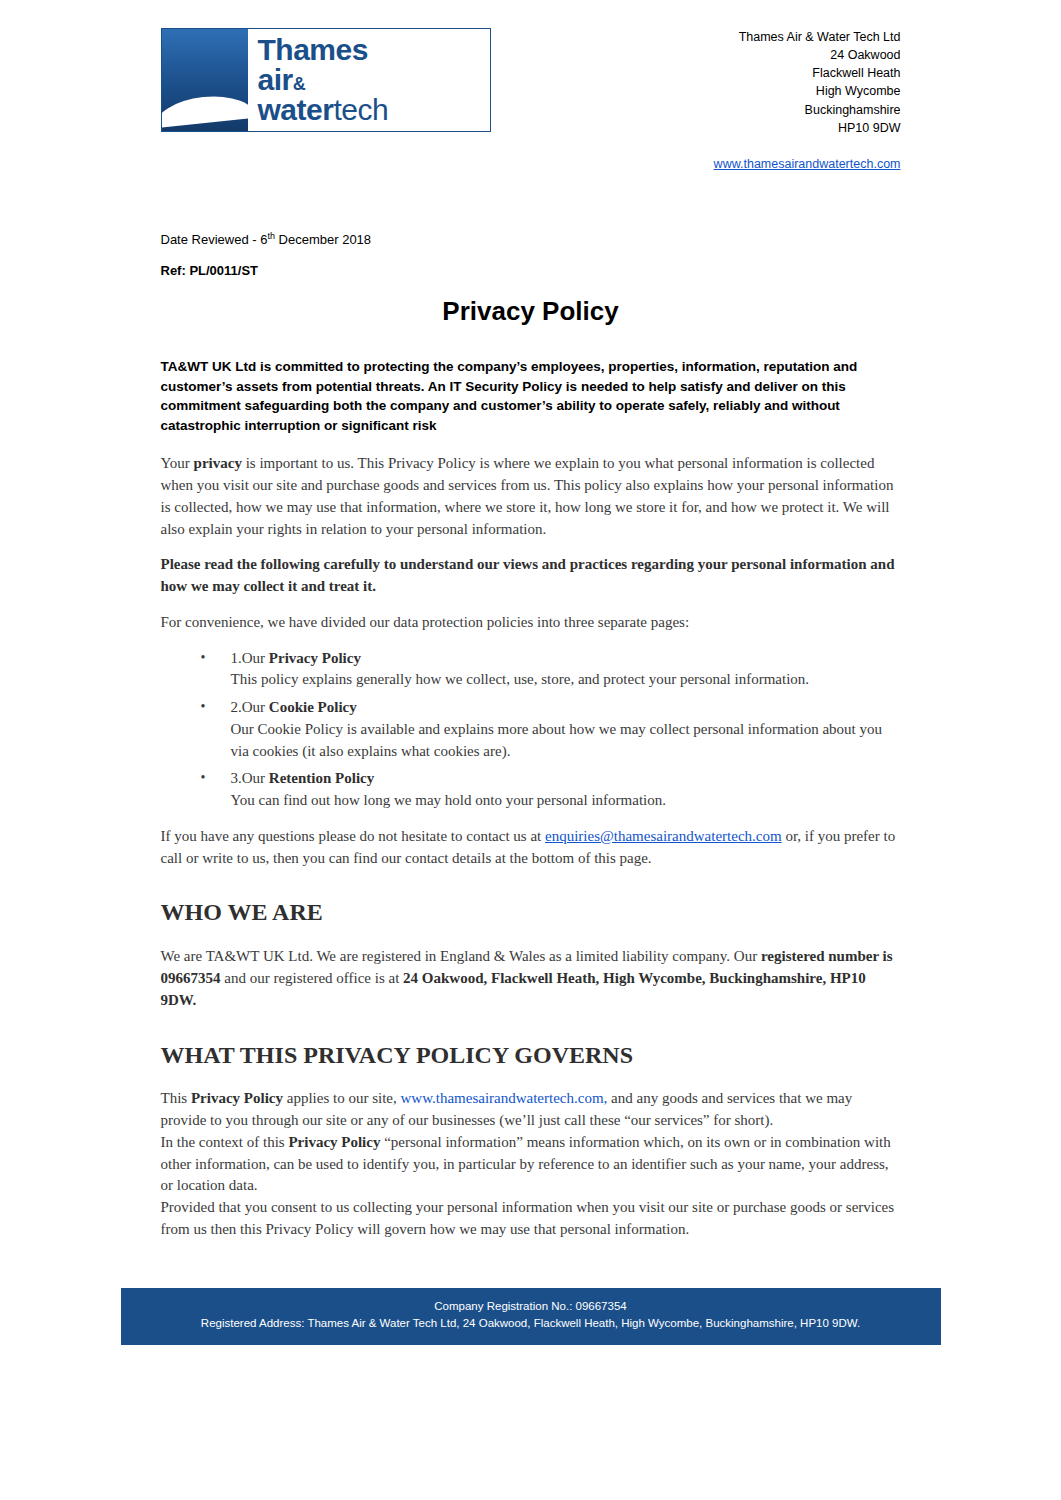Thames
air&
watertech
Thames Air & Water Tech Ltd
24 Oakwood
Flackwell Heath
High Wycombe
Buckinghamshire
HP10 9DW
www.thamesairandwatertech.com
Date Reviewed - 6th December 2018
Ref: PL/0011/ST
Privacy Policy
TA&WT UK Ltd is committed to protecting the company’s employees, properties, information, reputation and customer’s assets from potential threats. An IT Security Policy is needed to help satisfy and deliver on this commitment safeguarding both the company and customer’s ability to operate safely, reliably and without catastrophic interruption or significant risk
Your privacy is important to us. This Privacy Policy is where we explain to you what personal information is collected when you visit our site and purchase goods and services from us. This policy also explains how your personal information is collected, how we may use that information, where we store it, how long we store it for, and how we protect it. We will also explain your rights in relation to your personal information.
Please read the following carefully to understand our views and practices regarding your personal information and how we may collect it and treat it.
For convenience, we have divided our data protection policies into three separate pages:
1.Our Privacy Policy
This policy explains generally how we collect, use, store, and protect your personal information.
2.Our Cookie Policy
Our Cookie Policy is available and explains more about how we may collect personal information about you via cookies (it also explains what cookies are).
3.Our Retention Policy
You can find out how long we may hold onto your personal information.
If you have any questions please do not hesitate to contact us at enquiries@thamesairandwatertech.com or, if you prefer to call or write to us, then you can find our contact details at the bottom of this page.
WHO WE ARE
We are TA&WT UK Ltd. We are registered in England & Wales as a limited liability company. Our registered number is 09667354 and our registered office is at 24 Oakwood, Flackwell Heath, High Wycombe, Buckinghamshire, HP10 9DW.
WHAT THIS PRIVACY POLICY GOVERNS
This Privacy Policy applies to our site, www.thamesairandwatertech.com, and any goods and services that we may provide to you through our site or any of our businesses (we’ll just call these “our services” for short).
In the context of this Privacy Policy “personal information” means information which, on its own or in combination with other information, can be used to identify you, in particular by reference to an identifier such as your name, your address, or location data.
Provided that you consent to us collecting your personal information when you visit our site or purchase goods or services from us then this Privacy Policy will govern how we may use that personal information.
Company Registration No.: 09667354
Registered Address: Thames Air & Water Tech Ltd, 24 Oakwood, Flackwell Heath, High Wycombe, Buckinghamshire, HP10 9DW.